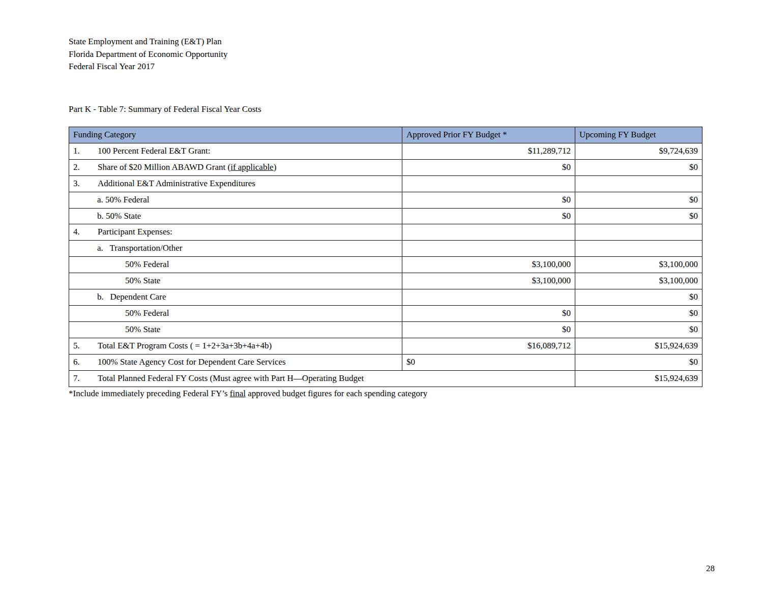State Employment and Training (E&T) Plan
Florida Department of Economic Opportunity
Federal Fiscal Year 2017
Part K - Table 7: Summary of Federal Fiscal Year Costs
| Funding Category | Approved Prior FY Budget * | Upcoming FY Budget |
| --- | --- | --- |
| 1. 100 Percent Federal E&T Grant: | $11,289,712 | $9,724,639 |
| 2. Share of $20 Million ABAWD Grant ( if applicable ) | $0 | $0 |
| 3. Additional E&T Administrative Expenditures | | |
| a. 50% Federal | $0 | $0 |
| b. 50% State | $0 | $0 |
| 4. Participant Expenses: | | |
| a. Transportation/Other | | |
| 50% Federal | $3,100,000 | $3,100,000 |
| 50% State | $3,100,000 | $3,100,000 |
| b. Dependent Care | | $0 |
| 50% Federal | $0 | $0 |
| 50% State | $0 | $0 |
| 5. Total E&T Program Costs ( = 1+2+3a+3b+4a+4b) | $16,089,712 | $15,924,639 |
| 6. 100% State Agency Cost for Dependent Care Services | $0 | $0 |
| 7. Total Planned Federal FY Costs (Must agree with Part H—Operating Budget | $15,924,639 |
*Include immediately preceding Federal FY’s final approved budget figures for each spending category
28